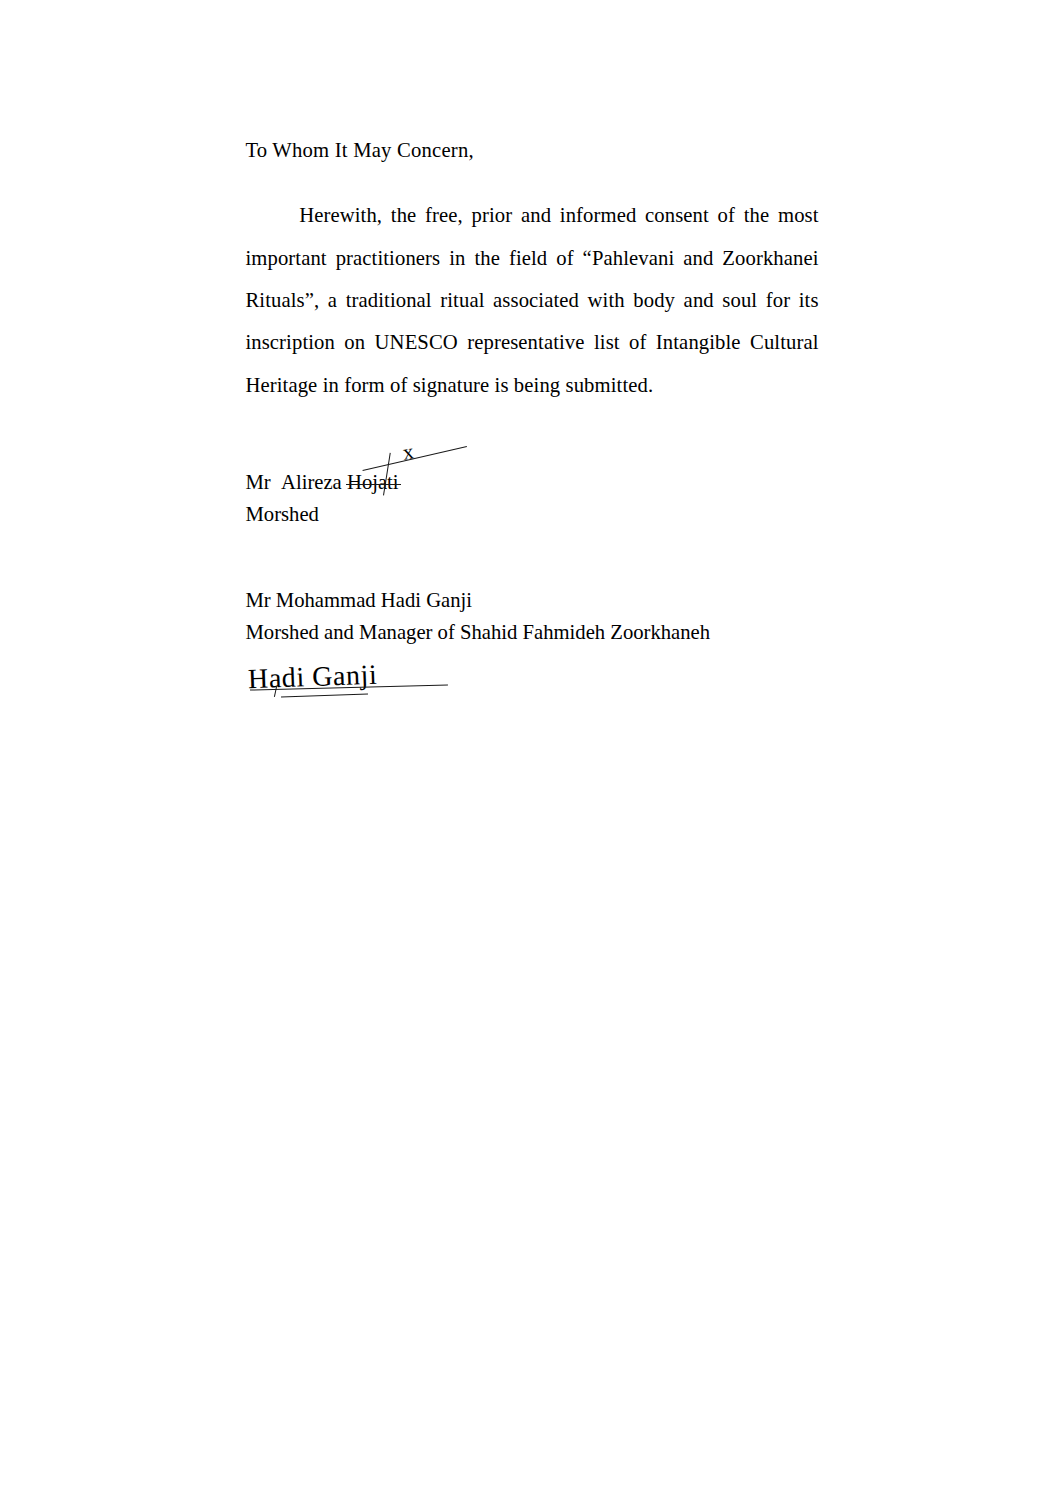To Whom It May Concern,
Herewith, the free, prior and informed consent of the most important practitioners in the field of “Pahlevani and Zoorkhanei Rituals”, a traditional ritual associated with body and soul for its inscription on UNESCO representative list of Intangible Cultural Heritage in form of signature is being submitted.
Mr Alireza Hojati x Morshed
Mr Mohammad Hadi Ganji Morshed and Manager of Shahid Fahmideh Zoorkhaneh
Hadi Ganji